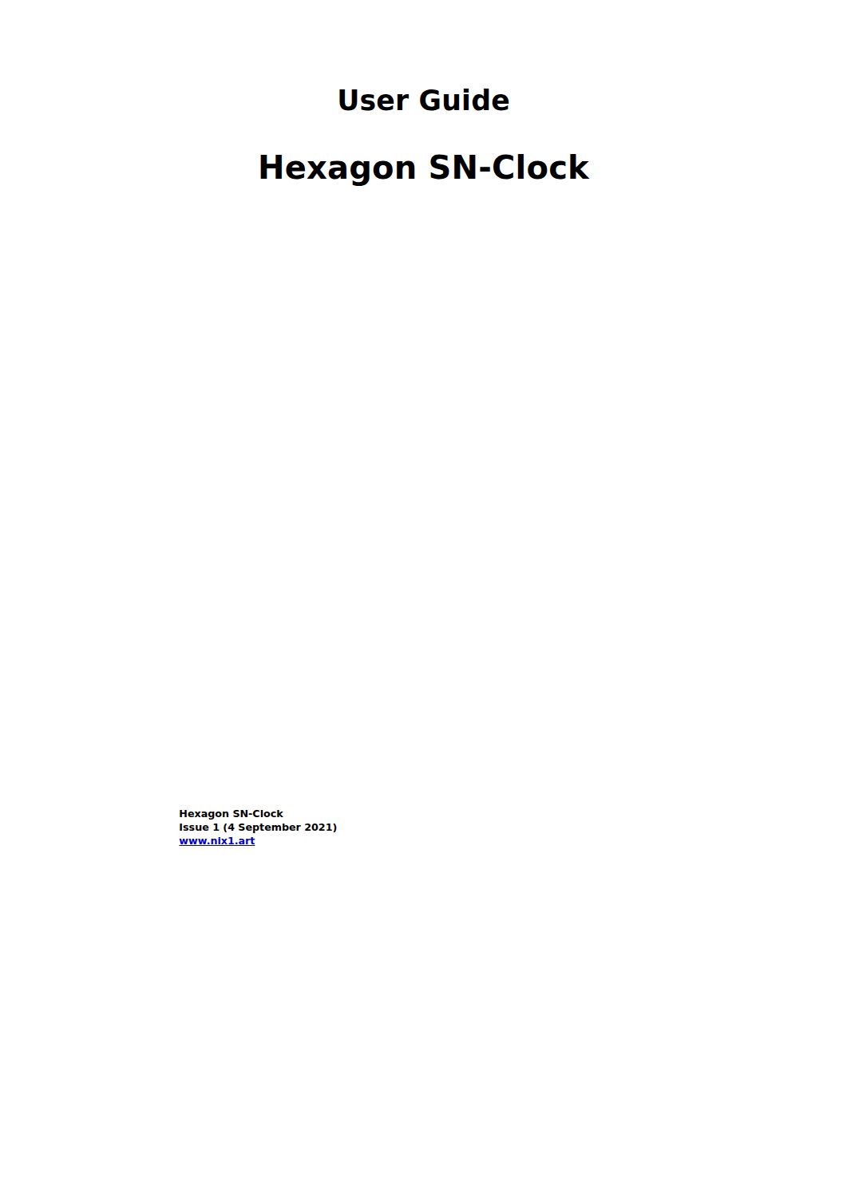User Guide
Hexagon SN-Clock
Hexagon SN-Clock
Issue 1 (4 September 2021)
www.nix1.art